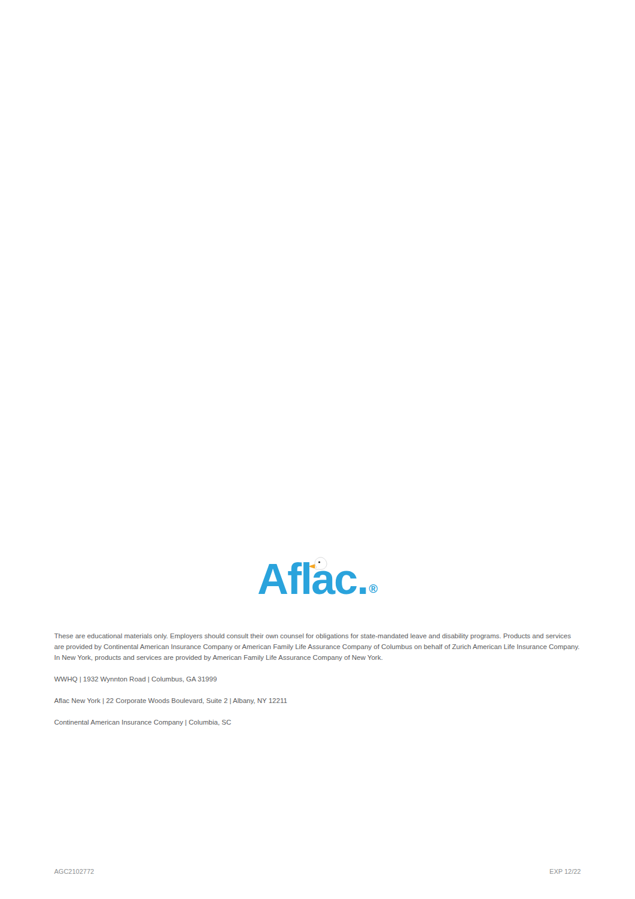Aflac.®
These are educational materials only. Employers should consult their own counsel for obligations for state-mandated leave and disability programs. Products and services are provided by Continental American Insurance Company or American Family Life Assurance Company of Columbus on behalf of Zurich American Life Insurance Company. In New York, products and services are provided by American Family Life Assurance Company of New York.
WWHQ | 1932 Wynnton Road | Columbus, GA 31999
Aflac New York | 22 Corporate Woods Boulevard, Suite 2 | Albany, NY 12211
Continental American Insurance Company | Columbia, SC
AGC2102772 EXP 12/22